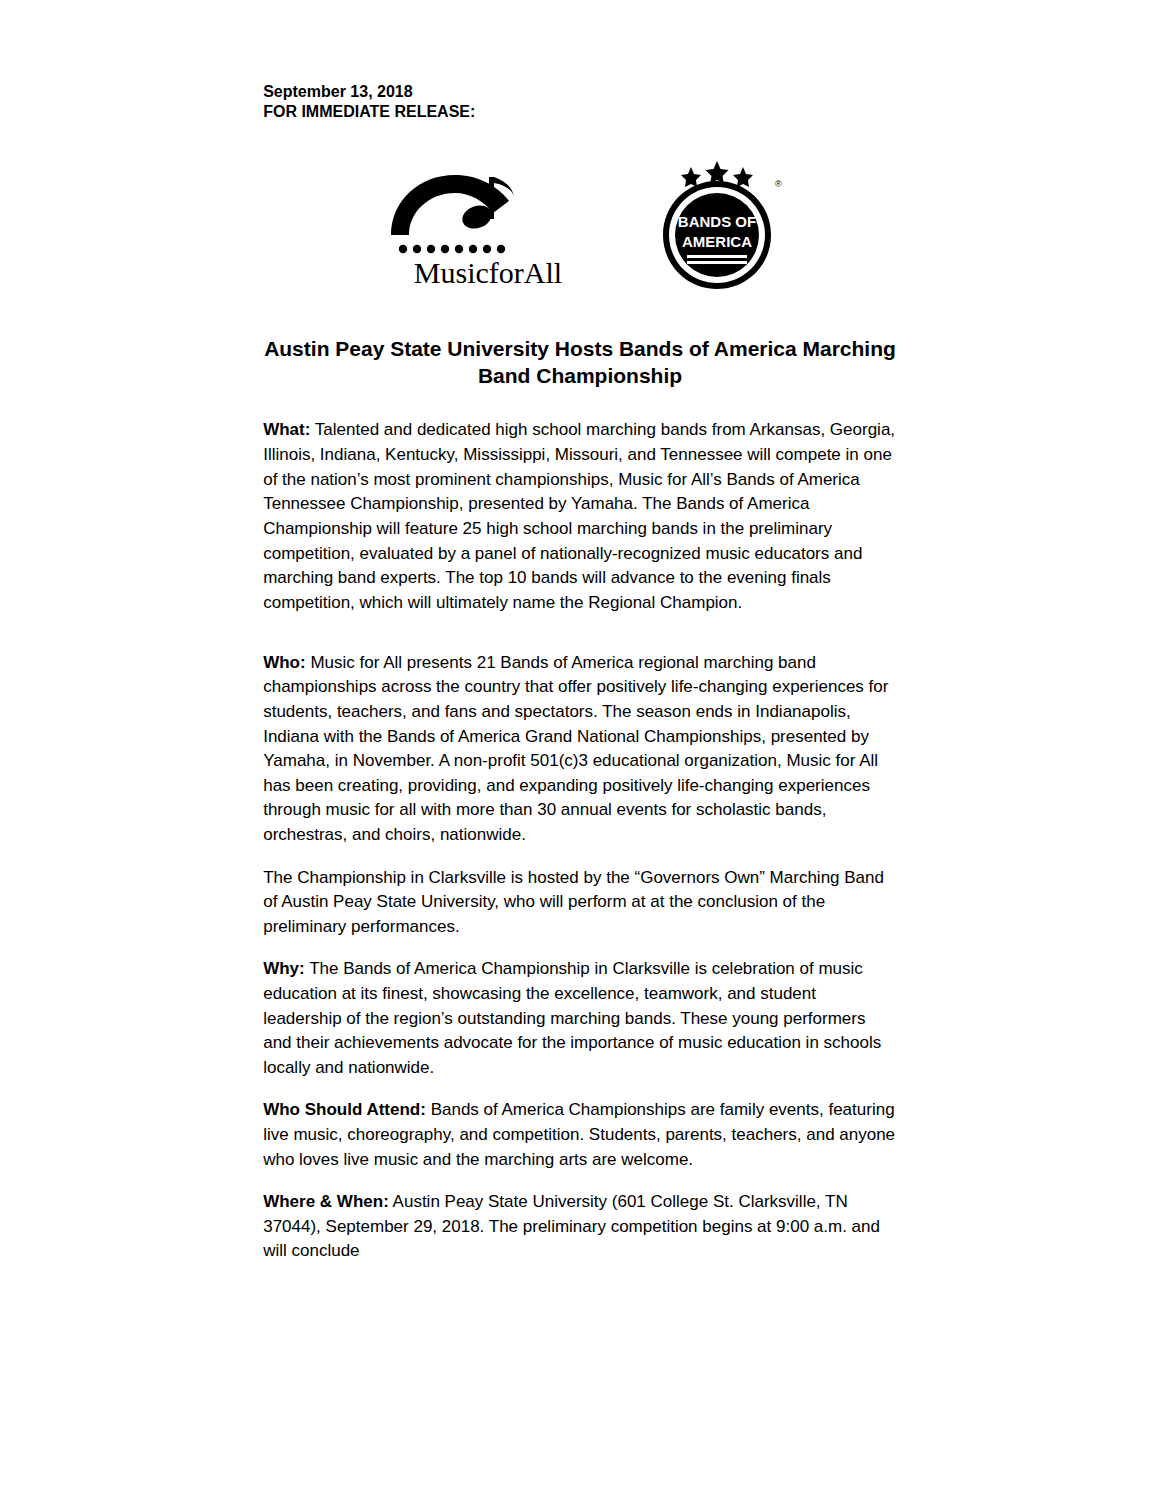September 13, 2018 FOR IMMEDIATE RELEASE:
MusicforAll BANDS OF AMERICA ®
Austin Peay State University Hosts Bands of America Marching Band Championship
What: Talented and dedicated high school marching bands from Arkansas, Georgia, Illinois, Indiana, Kentucky, Mississippi, Missouri, and Tennessee will compete in one of the nation’s most prominent championships, Music for All’s Bands of America Tennessee Championship, presented by Yamaha. The Bands of America Championship will feature 25 high school marching bands in the preliminary competition, evaluated by a panel of nationally-recognized music educators and marching band experts. The top 10 bands will advance to the evening finals competition, which will ultimately name the Regional Champion.
Who: Music for All presents 21 Bands of America regional marching band championships across the country that offer positively life-changing experiences for students, teachers, and fans and spectators. The season ends in Indianapolis, Indiana with the Bands of America Grand National Championships, presented by Yamaha, in November. A non-profit 501(c)3 educational organization, Music for All has been creating, providing, and expanding positively life-changing experiences through music for all with more than 30 annual events for scholastic bands, orchestras, and choirs, nationwide.
The Championship in Clarksville is hosted by the “Governors Own” Marching Band of Austin Peay State University, who will perform at at the conclusion of the preliminary performances.
Why: The Bands of America Championship in Clarksville is celebration of music education at its finest, showcasing the excellence, teamwork, and student leadership of the region’s outstanding marching bands. These young performers and their achievements advocate for the importance of music education in schools locally and nationwide.
Who Should Attend: Bands of America Championships are family events, featuring live music, choreography, and competition. Students, parents, teachers, and anyone who loves live music and the marching arts are welcome.
Where & When: Austin Peay State University (601 College St. Clarksville, TN 37044), September 29, 2018. The preliminary competition begins at 9:00 a.m. and will conclude